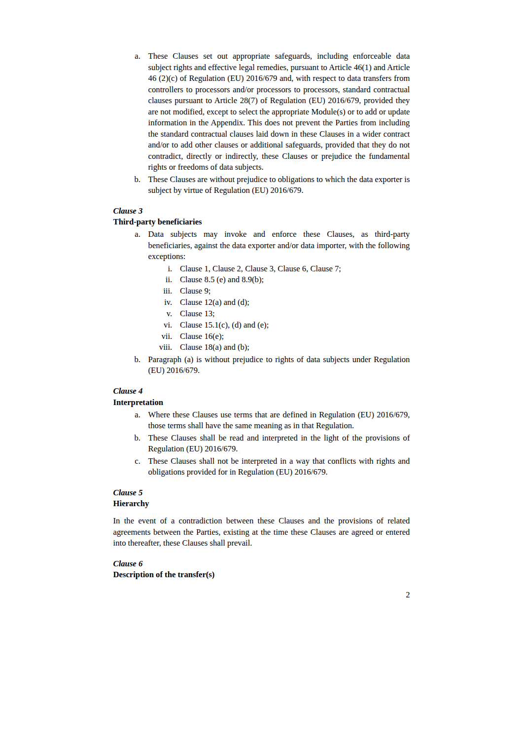These Clauses set out appropriate safeguards, including enforceable data subject rights and effective legal remedies, pursuant to Article 46(1) and Article 46 (2)(c) of Regulation (EU) 2016/679 and, with respect to data transfers from controllers to processors and/or processors to processors, standard contractual clauses pursuant to Article 28(7) of Regulation (EU) 2016/679, provided they are not modified, except to select the appropriate Module(s) or to add or update information in the Appendix. This does not prevent the Parties from including the standard contractual clauses laid down in these Clauses in a wider contract and/or to add other clauses or additional safeguards, provided that they do not contradict, directly or indirectly, these Clauses or prejudice the fundamental rights or freedoms of data subjects.
These Clauses are without prejudice to obligations to which the data exporter is subject by virtue of Regulation (EU) 2016/679.
Clause 3 Third-party beneficiaries
Data subjects may invoke and enforce these Clauses, as third-party beneficiaries, against the data exporter and/or data importer, with the following exceptions:
Clause 1, Clause 2, Clause 3, Clause 6, Clause 7;
Clause 8.5 (e) and 8.9(b);
Clause 9;
Clause 12(a) and (d);
Clause 13;
Clause 15.1(c), (d) and (e);
Clause 16(e);
Clause 18(a) and (b);
Paragraph (a) is without prejudice to rights of data subjects under Regulation (EU) 2016/679.
Clause 4 Interpretation
Where these Clauses use terms that are defined in Regulation (EU) 2016/679, those terms shall have the same meaning as in that Regulation.
These Clauses shall be read and interpreted in the light of the provisions of Regulation (EU) 2016/679.
These Clauses shall not be interpreted in a way that conflicts with rights and obligations provided for in Regulation (EU) 2016/679.
Clause 5 Hierarchy
In the event of a contradiction between these Clauses and the provisions of related agreements between the Parties, existing at the time these Clauses are agreed or entered into thereafter, these Clauses shall prevail.
Clause 6 Description of the transfer(s)
2